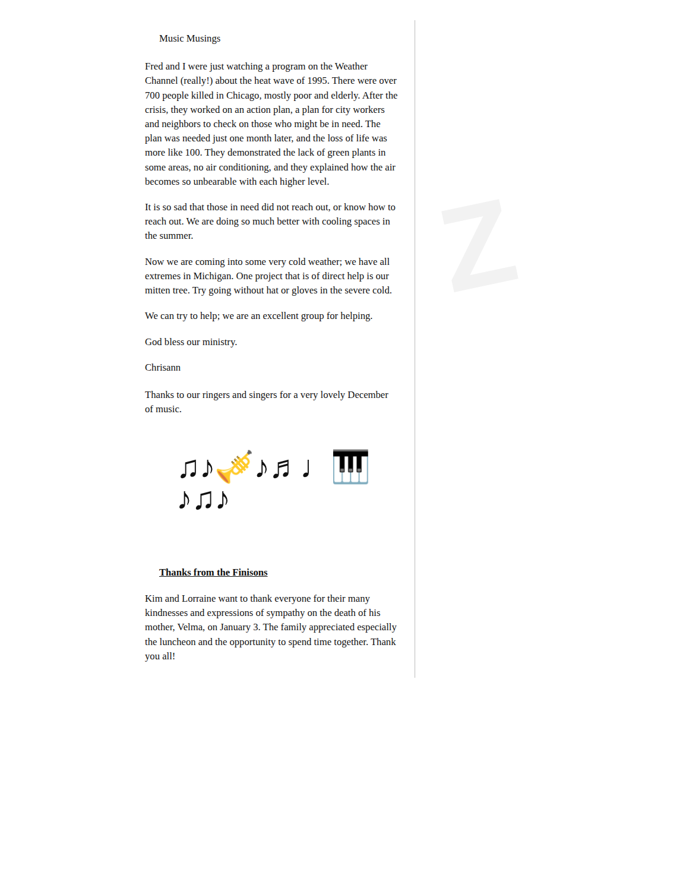Z
Music Musings
Fred and I were just watching a program on the Weather Channel (really!) about the heat wave of 1995. There were over 700 people killed in Chicago, mostly poor and elderly. After the crisis, they worked on an action plan, a plan for city workers and neighbors to check on those who might be in need. The plan was needed just one month later, and the loss of life was more like 100. They demonstrated the lack of green plants in some areas, no air conditioning, and they explained how the air becomes so unbearable with each higher level.
It is so sad that those in need did not reach out, or know how to reach out. We are doing so much better with cooling spaces in the summer.
Now we are coming into some very cold weather; we have all extremes in Michigan. One project that is of direct help is our mitten tree. Try going without hat or gloves in the severe cold.
We can try to help; we are an excellent group for helping.
God bless our ministry.
Chrisann
Thanks to our ringers and singers for a very lovely December of music.
♫♪🎺♪♬♩🎹♪♫♪
Thanks from the Finisons
Kim and Lorraine want to thank everyone for their many kindnesses and expressions of sympathy on the death of his mother, Velma, on January 3. The family appreciated especially the luncheon and the opportunity to spend time together. Thank you all!